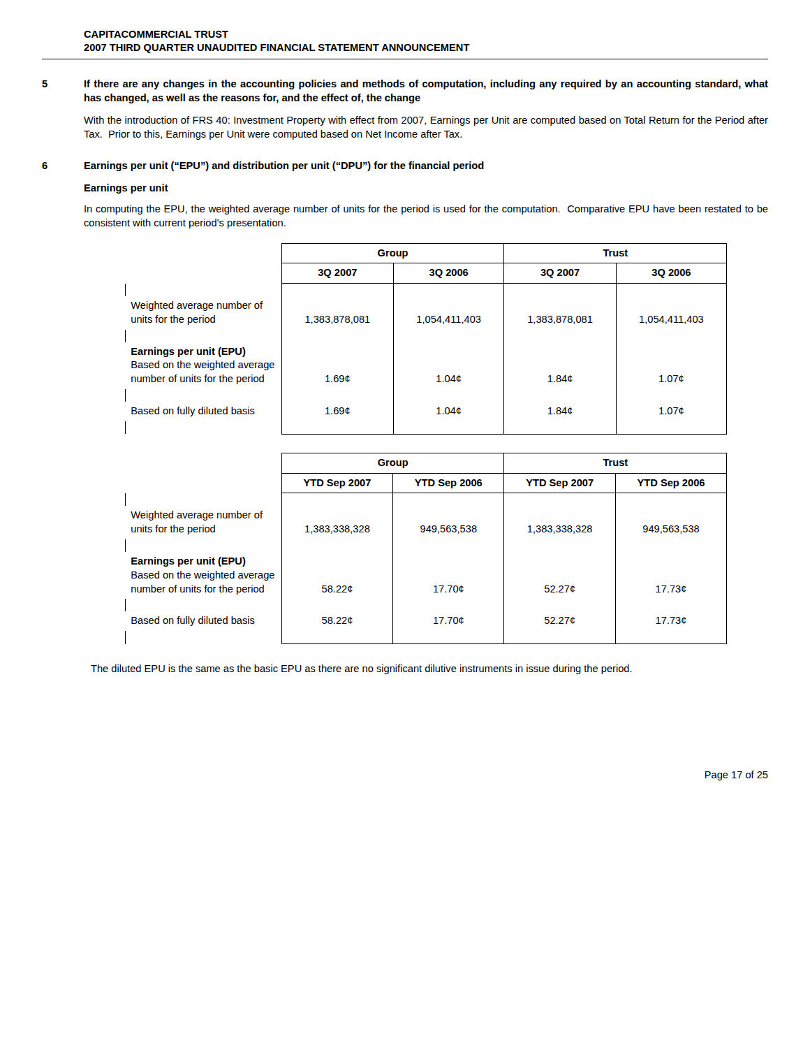CAPITACOMMERCIAL TRUST
2007 THIRD QUARTER UNAUDITED FINANCIAL STATEMENT ANNOUNCEMENT
5
If there are any changes in the accounting policies and methods of computation, including any required by an accounting standard, what has changed, as well as the reasons for, and the effect of, the change
With the introduction of FRS 40: Investment Property with effect from 2007, Earnings per Unit are computed based on Total Return for the Period after Tax. Prior to this, Earnings per Unit were computed based on Net Income after Tax.
6
Earnings per unit (“EPU”) and distribution per unit (“DPU”) for the financial period
Earnings per unit
In computing the EPU, the weighted average number of units for the period is used for the computation. Comparative EPU have been restated to be consistent with current period’s presentation.
| | Group | Trust |
| | 3Q 2007 | 3Q 2006 | 3Q 2007 | 3Q 2006 |
| Weighted average number of units for the period | 1,383,878,081 | 1,054,411,403 | 1,383,878,081 | 1,054,411,403 |
| Earnings per unit (EPU) Based on the weighted average number of units for the period | 1.69¢ | 1.04¢ | 1.84¢ | 1.07¢ |
| Based on fully diluted basis | 1.69¢ | 1.04¢ | 1.84¢ | 1.07¢ |
| | Group | Trust |
| | YTD Sep 2007 | YTD Sep 2006 | YTD Sep 2007 | YTD Sep 2006 |
| Weighted average number of units for the period | 1,383,338,328 | 949,563,538 | 1,383,338,328 | 949,563,538 |
| Earnings per unit (EPU) Based on the weighted average number of units for the period | 58.22¢ | 17.70¢ | 52.27¢ | 17.73¢ |
| Based on fully diluted basis | 58.22¢ | 17.70¢ | 52.27¢ | 17.73¢ |
The diluted EPU is the same as the basic EPU as there are no significant dilutive instruments in issue during the period.
Page 17 of 25